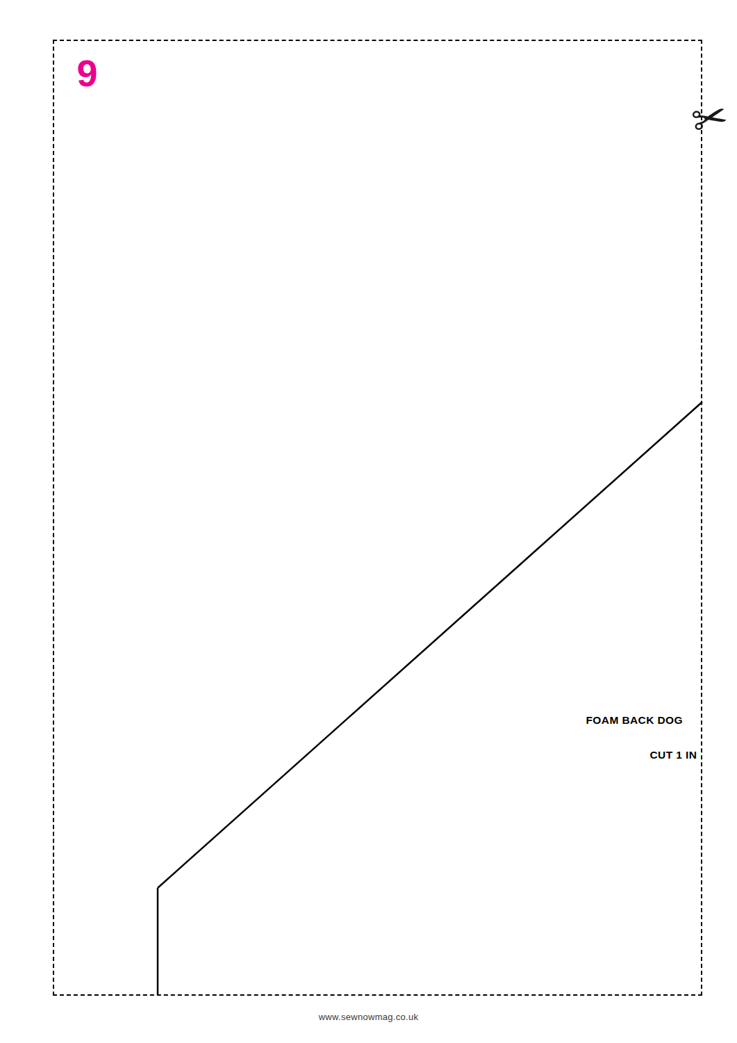9
✂
FOAM BACK DOG
CUT 1 IN
www.sewnowmag.co.uk